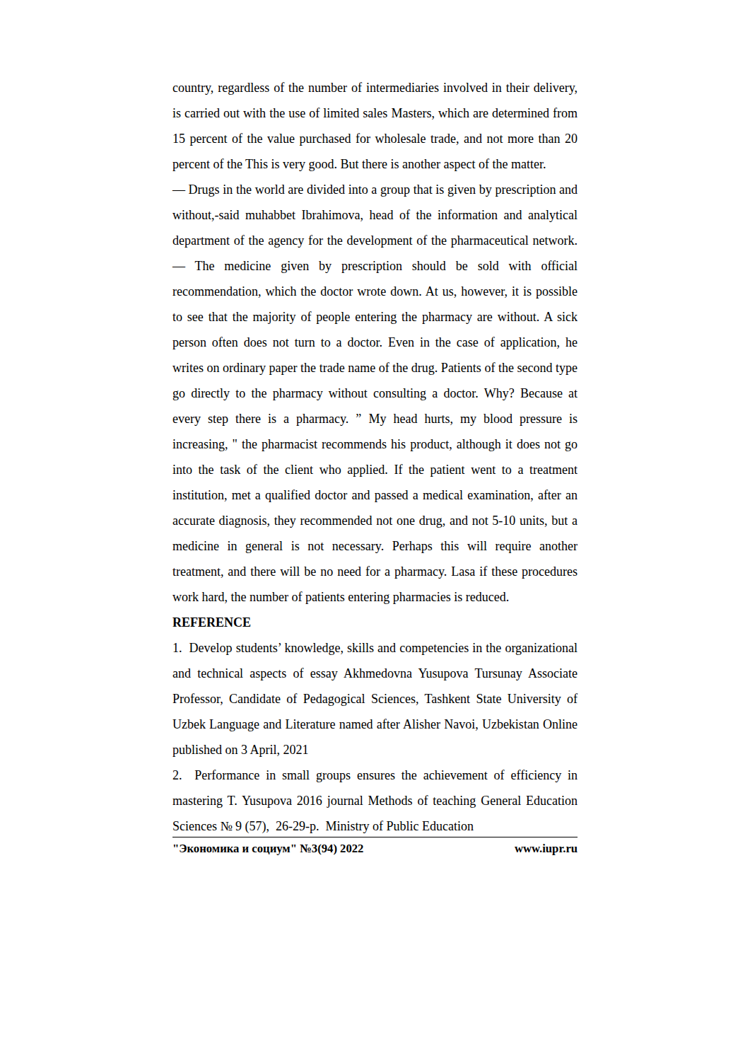country, regardless of the number of intermediaries involved in their delivery, is carried out with the use of limited sales Masters, which are determined from 15 percent of the value purchased for wholesale trade, and not more than 20 percent of the This is very good. But there is another aspect of the matter.
— Drugs in the world are divided into a group that is given by prescription and without,-said muhabbet Ibrahimova, head of the information and analytical department of the agency for the development of the pharmaceutical network. — The medicine given by prescription should be sold with official recommendation, which the doctor wrote down. At us, however, it is possible to see that the majority of people entering the pharmacy are without. A sick person often does not turn to a doctor. Even in the case of application, he writes on ordinary paper the trade name of the drug. Patients of the second type go directly to the pharmacy without consulting a doctor. Why? Because at every step there is a pharmacy. ” My head hurts, my blood pressure is increasing, " the pharmacist recommends his product, although it does not go into the task of the client who applied. If the patient went to a treatment institution, met a qualified doctor and passed a medical examination, after an accurate diagnosis, they recommended not one drug, and not 5-10 units, but a medicine in general is not necessary. Perhaps this will require another treatment, and there will be no need for a pharmacy. Lasa if these procedures work hard, the number of patients entering pharmacies is reduced.
REFERENCE
1. Develop students’ knowledge, skills and competencies in the organizational and technical aspects of essay Akhmedovna Yusupova Tursunay Associate Professor, Candidate of Pedagogical Sciences, Tashkent State University of Uzbek Language and Literature named after Alisher Navoi, Uzbekistan Online published on 3 April, 2021
2. Performance in small groups ensures the achievement of efficiency in mastering T. Yusupova 2016 journal Methods of teaching General Education Sciences № 9 (57), 26-29-p. Ministry of Public Education
"Экономика и социум" №3(94) 2022 www.iupr.ru